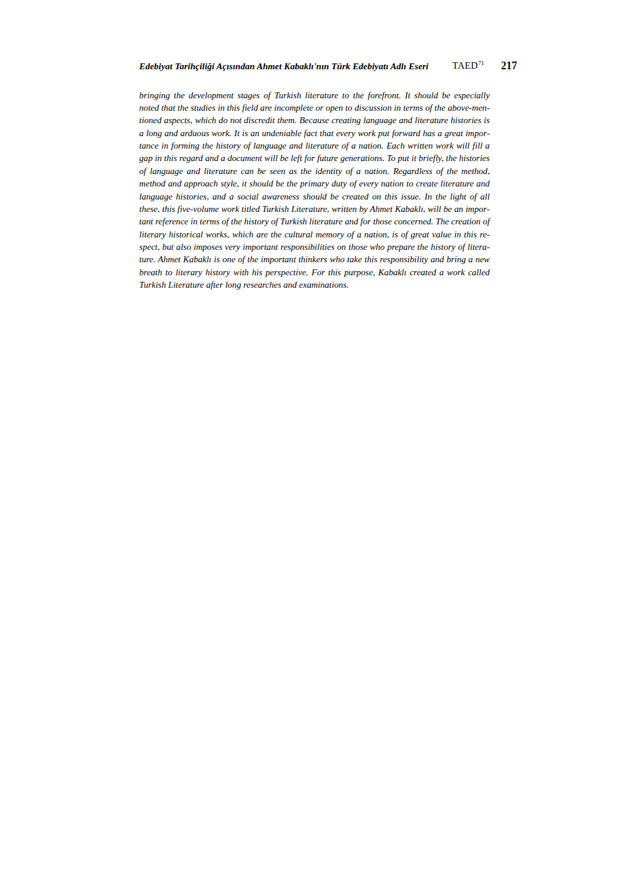Edebiyat Tarihçiliği Açısından Ahmet Kabaklı'nın Türk Edebiyatı Adlı Eseri TAED71 217
bringing the development stages of Turkish literature to the forefront. It should be especially noted that the studies in this field are incomplete or open to discussion in terms of the above-mentioned aspects, which do not discredit them. Because creating language and literature histories is a long and arduous work. It is an undeniable fact that every work put forward has a great importance in forming the history of language and literature of a nation. Each written work will fill a gap in this regard and a document will be left for future generations. To put it briefly, the histories of language and literature can be seen as the identity of a nation. Regardless of the method, method and approach style, it should be the primary duty of every nation to create literature and language histories, and a social awareness should be created on this issue. In the light of all these, this five-volume work titled Turkish Literature, written by Ahmet Kabaklı, will be an important reference in terms of the history of Turkish literature and for those concerned. The creation of literary historical works, which are the cultural memory of a nation, is of great value in this respect, but also imposes very important responsibilities on those who prepare the history of literature. Ahmet Kabaklı is one of the important thinkers who take this responsibility and bring a new breath to literary history with his perspective. For this purpose, Kabaklı created a work called Turkish Literature after long researches and examinations.